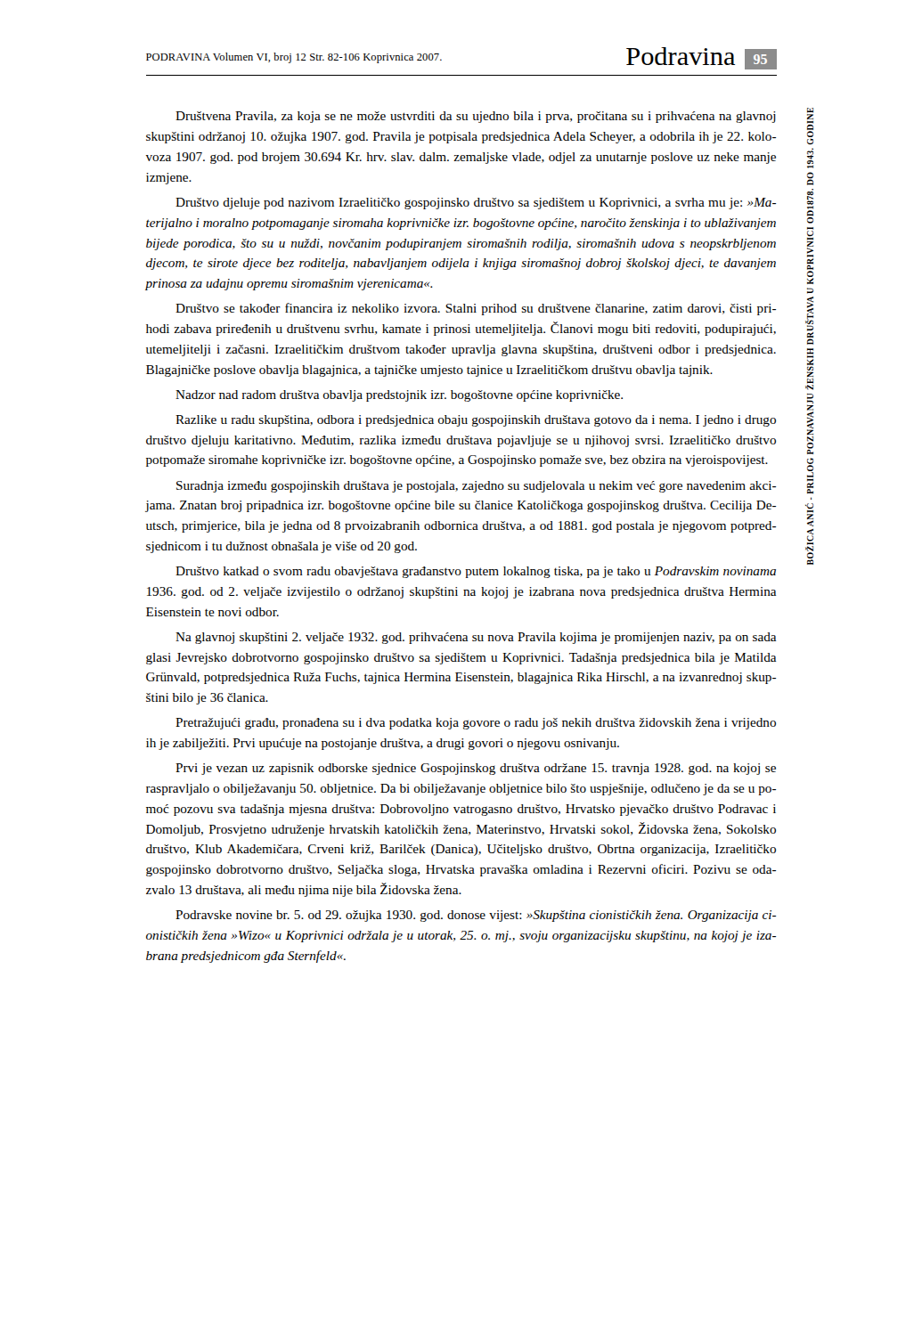PODRAVINA Volumen VI, broj 12 Str. 82-106 Koprivnica 2007.
Podravina 95
BOŽICA ANIĆ - PRILOG POZNAVANJU ŽENSKIH DRUŠTAVA U KOPRIVNICI OD1878. DO 1943. GODINE
Društvena Pravila, za koja se ne može ustvrditi da su ujedno bila i prva, pročitana su i prihvaćena na glavnoj skupštini održanoj 10. ožujka 1907. god. Pravila je potpisala predsjednica Adela Scheyer, a odobrila ih je 22. kolovoza 1907. god. pod brojem 30.694 Kr. hrv. slav. dalm. zemaljske vlade, odjel za unutarnje poslove uz neke manje izmjene.
Društvo djeluje pod nazivom Izraelitičko gospojinsko društvo sa sjedištem u Koprivnici, a svrha mu je: »Materijalno i moralno potpomaganje siromaha koprivničke izr. bogoštovne općine, naročito ženskinja i to ublaživanjem bijede porodica, što su u nuždi, novčanim podupiranjem siromašnih rodilja, siromašnih udova s neopskrbljenom djecom, te sirote djece bez roditelja, nabavljanjem odijela i knjiga siromašnoj dobroj školskoj djeci, te davanjem prinosa za udajnu opremu siromašnim vjerenicama«.
Društvo se također financira iz nekoliko izvora. Stalni prihod su društvene članarine, zatim darovi, čisti prihodi zabava priređenih u društvenu svrhu, kamate i prinosi utemeljitelja. Članovi mogu biti redoviti, podupirajući, utemeljitelji i začasni. Izraelitičkim društvom također upravlja glavna skupština, društveni odbor i predsjednica. Blagajničke poslove obavlja blagajnica, a tajničke umjesto tajnice u Izraelitičkom društvu obavlja tajnik.
Nadzor nad radom društva obavlja predstojnik izr. bogoštovne općine koprivničke.
Razlike u radu skupština, odbora i predsjednica obaju gospojinskih društava gotovo da i nema. I jedno i drugo društvo djeluju karitativno. Međutim, razlika između društava pojavljuje se u njihovoj svrsi. Izraelitičko društvo potpomaže siromahe koprivničke izr. bogoštovne općine, a Gospojinsko pomaže sve, bez obzira na vjeroispovijest.
Suradnja između gospojinskih društava je postojala, zajedno su sudjelovala u nekim već gore navedenim akcijama. Znatan broj pripadnica izr. bogoštovne općine bile su članice Katoličkoga gospojinskog društva. Cecilija Deutsch, primjerice, bila je jedna od 8 prvoizabranih odbornica društva, a od 1881. god postala je njegovom potpredsjednicom i tu dužnost obnašala je više od 20 god.
Društvo katkad o svom radu obavještava građanstvo putem lokalnog tiska, pa je tako u Podravskim novinama 1936. god. od 2. veljače izvijestilo o održanoj skupštini na kojoj je izabrana nova predsjednica društva Hermina Eisenstein te novi odbor.
Na glavnoj skupštini 2. veljače 1932. god. prihvaćena su nova Pravila kojima je promijenjen naziv, pa on sada glasi Jevrejsko dobrotvorno gospojinsko društvo sa sjedištem u Koprivnici. Tadašnja predsjednica bila je Matilda Grünvald, potpredsjednica Ruža Fuchs, tajnica Hermina Eisenstein, blagajnica Rika Hirschl, a na izvanrednoj skupštini bilo je 36 članica.
Pretražujući građu, pronađena su i dva podatka koja govore o radu još nekih društva židovskih žena i vrijedno ih je zabilježiti. Prvi upućuje na postojanje društva, a drugi govori o njegovu osnivanju.
Prvi je vezan uz zapisnik odborske sjednice Gospojinskog društva održane 15. travnja 1928. god. na kojoj se raspravljalo o obilježavanju 50. obljetnice. Da bi obilježavanje obljetnice bilo što uspješnije, odlučeno je da se u pomoć pozovu sva tadašnja mjesna društva: Dobrovoljno vatrogasno društvo, Hrvatsko pjevačko društvo Podravac i Domoljub, Prosvjetno udruženje hrvatskih katoličkih žena, Materinstvo, Hrvatski sokol, Židovska žena, Sokolsko društvo, Klub Akademičara, Crveni križ, Barilček (Danica), Učiteljsko društvo, Obrtna organizacija, Izraelitičko gospojinsko dobrotvorno društvo, Seljačka sloga, Hrvatska pravaška omladina i Rezervni oficiri. Pozivu se odazvalo 13 društava, ali među njima nije bila Židovska žena.
Podravske novine br. 5. od 29. ožujka 1930. god. donose vijest: »Skupština cionističkih žena. Organizacija cionističkih žena »Wizo« u Koprivnici održala je u utorak, 25. o. mj., svoju organizacijsku skupštinu, na kojoj je izabrana predsjednicom gđa Sternfeld«.